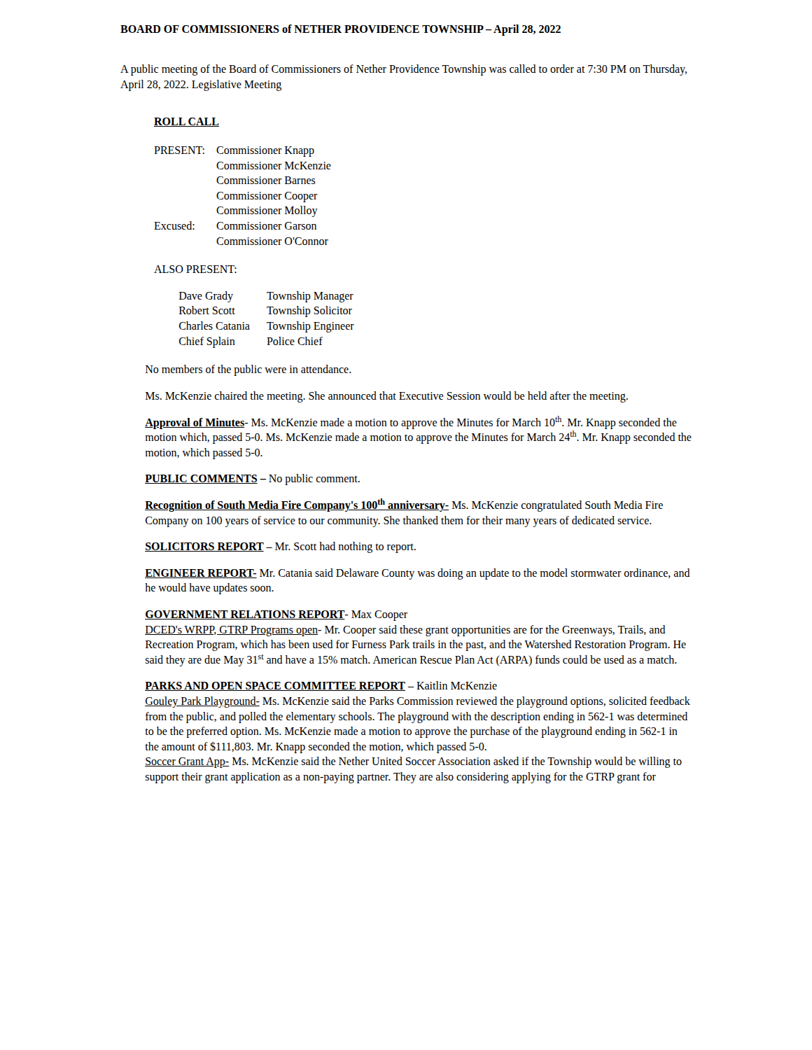BOARD OF COMMISSIONERS of NETHER PROVIDENCE TOWNSHIP – April 28, 2022
A public meeting of the Board of Commissioners of Nether Providence Township was called to order at 7:30 PM on Thursday, April 28, 2022. Legislative Meeting
ROLL CALL
| PRESENT: | Commissioner Knapp Commissioner McKenzie Commissioner Barnes Commissioner Cooper Commissioner Molloy |
| Excused: | Commissioner Garson Commissioner O'Connor |
ALSO PRESENT:
| Dave Grady | Township Manager |
| Robert Scott | Township Solicitor |
| Charles Catania | Township Engineer |
| Chief Splain | Police Chief |
No members of the public were in attendance.
Ms. McKenzie chaired the meeting. She announced that Executive Session would be held after the meeting.
Approval of Minutes- Ms. McKenzie made a motion to approve the Minutes for March 10th. Mr. Knapp seconded the motion which, passed 5-0. Ms. McKenzie made a motion to approve the Minutes for March 24th. Mr. Knapp seconded the motion, which passed 5-0.
PUBLIC COMMENTS – No public comment.
Recognition of South Media Fire Company's 100th anniversary- Ms. McKenzie congratulated South Media Fire Company on 100 years of service to our community. She thanked them for their many years of dedicated service.
SOLICITORS REPORT – Mr. Scott had nothing to report.
ENGINEER REPORT- Mr. Catania said Delaware County was doing an update to the model stormwater ordinance, and he would have updates soon.
GOVERNMENT RELATIONS REPORT- Max Cooper
DCED's WRPP, GTRP Programs open- Mr. Cooper said these grant opportunities are for the Greenways, Trails, and Recreation Program, which has been used for Furness Park trails in the past, and the Watershed Restoration Program. He said they are due May 31st and have a 15% match. American Rescue Plan Act (ARPA) funds could be used as a match.
PARKS AND OPEN SPACE COMMITTEE REPORT – Kaitlin McKenzie
Gouley Park Playground- Ms. McKenzie said the Parks Commission reviewed the playground options, solicited feedback from the public, and polled the elementary schools. The playground with the description ending in 562-1 was determined to be the preferred option. Ms. McKenzie made a motion to approve the purchase of the playground ending in 562-1 in the amount of $111,803. Mr. Knapp seconded the motion, which passed 5-0.
Soccer Grant App- Ms. McKenzie said the Nether United Soccer Association asked if the Township would be willing to support their grant application as a non-paying partner. They are also considering applying for the GTRP grant for